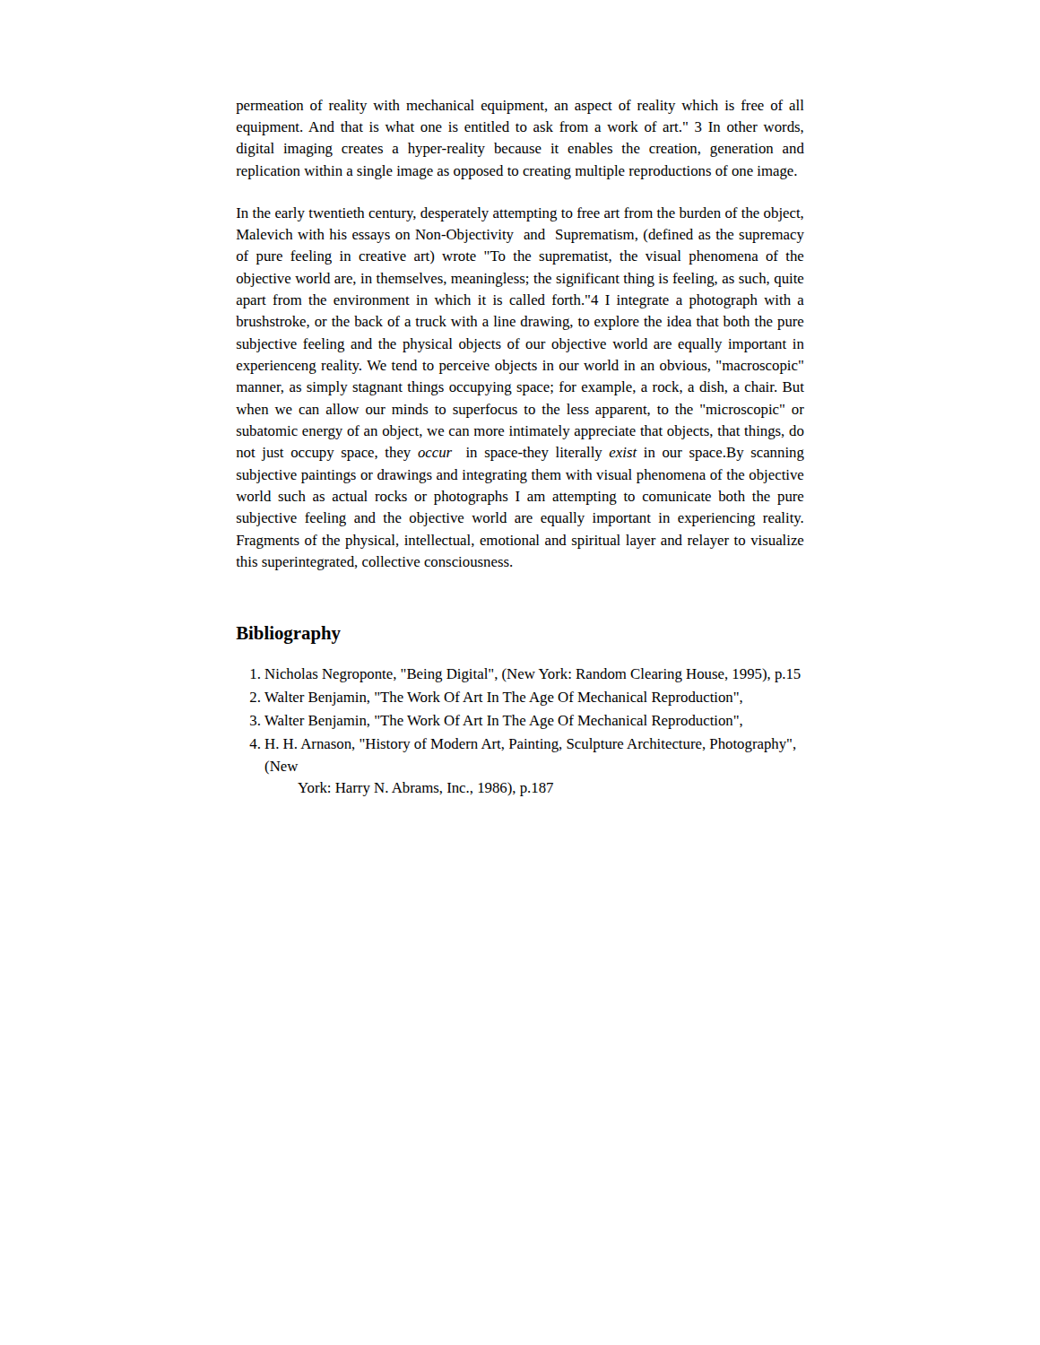permeation of reality with mechanical equipment, an aspect of reality which is free of all equipment. And that is what one is entitled to ask from a work of art." 3 In other words, digital imaging creates a hyper-reality because it enables the creation, generation and replication within a single image as opposed to creating multiple reproductions of one image.
In the early twentieth century, desperately attempting to free art from the burden of the object, Malevich with his essays on Non-Objectivity and Suprematism, (defined as the supremacy of pure feeling in creative art) wrote "To the suprematist, the visual phenomena of the objective world are, in themselves, meaningless; the significant thing is feeling, as such, quite apart from the environment in which it is called forth."4 I integrate a photograph with a brushstroke, or the back of a truck with a line drawing, to explore the idea that both the pure subjective feeling and the physical objects of our objective world are equally important in experienceng reality. We tend to perceive objects in our world in an obvious, "macroscopic" manner, as simply stagnant things occupying space; for example, a rock, a dish, a chair. But when we can allow our minds to superfocus to the less apparent, to the "microscopic" or subatomic energy of an object, we can more intimately appreciate that objects, that things, do not just occupy space, they occur in space-they literally exist in our space.By scanning subjective paintings or drawings and integrating them with visual phenomena of the objective world such as actual rocks or photographs I am attempting to comunicate both the pure subjective feeling and the objective world are equally important in experiencing reality. Fragments of the physical, intellectual, emotional and spiritual layer and relayer to visualize this superintegrated, collective consciousness.
Bibliography
Nicholas Negroponte, "Being Digital", (New York: Random Clearing House, 1995), p.15
Walter Benjamin, "The Work Of Art In The Age Of Mechanical Reproduction",
Walter Benjamin, "The Work Of Art In The Age Of Mechanical Reproduction",
H. H. Arnason, "History of Modern Art, Painting, Sculpture Architecture, Photography",(New York: Harry N. Abrams, Inc., 1986), p.187